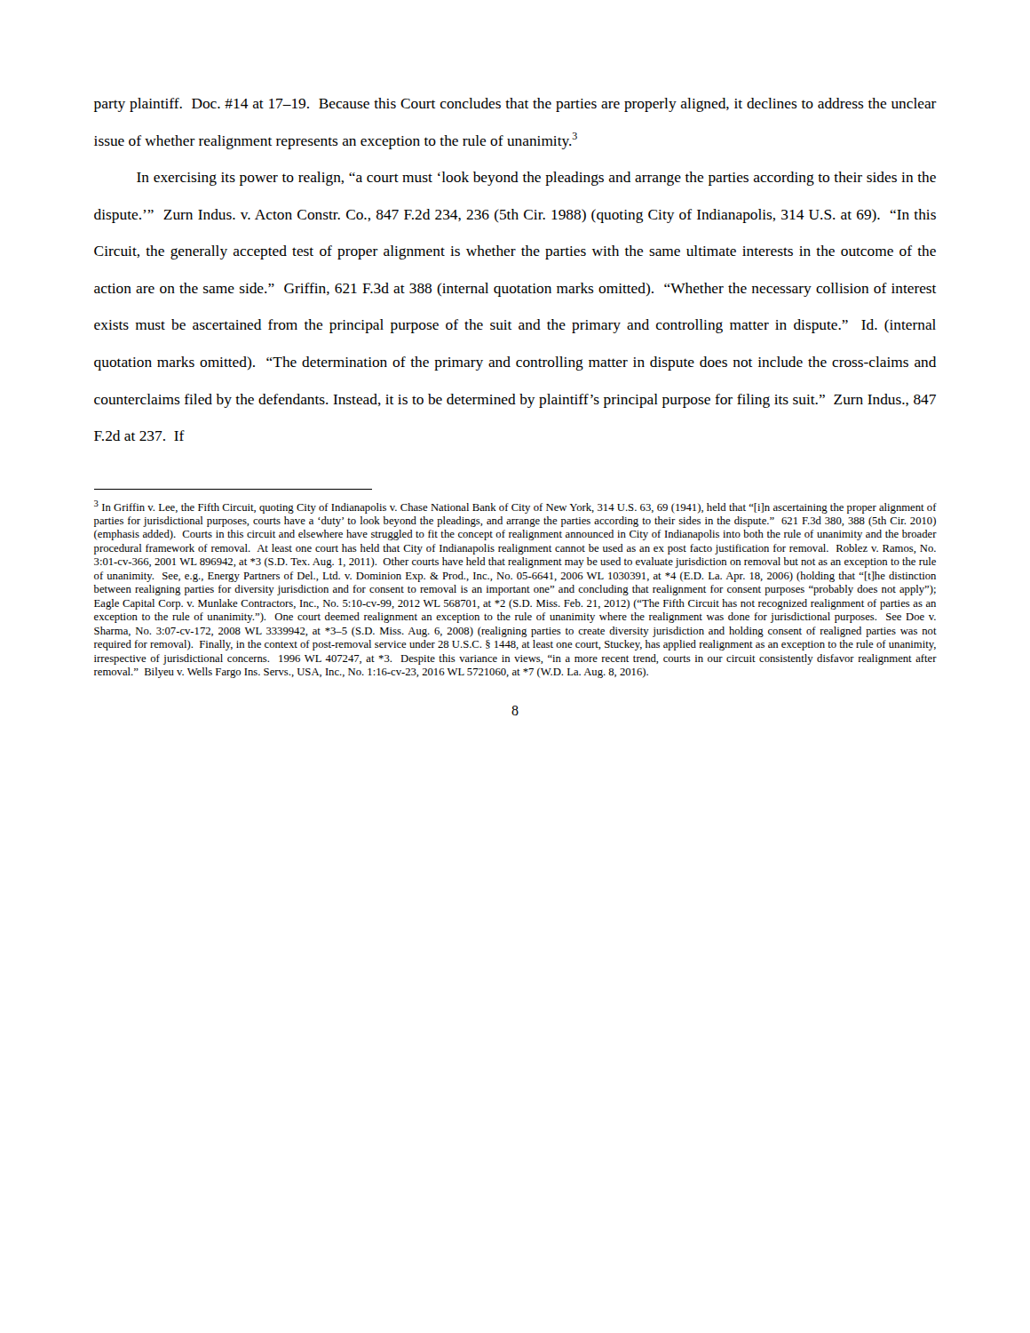party plaintiff. Doc. #14 at 17–19. Because this Court concludes that the parties are properly aligned, it declines to address the unclear issue of whether realignment represents an exception to the rule of unanimity.3
In exercising its power to realign, “a court must ‘look beyond the pleadings and arrange the parties according to their sides in the dispute.’” Zurn Indus. v. Acton Constr. Co., 847 F.2d 234, 236 (5th Cir. 1988) (quoting City of Indianapolis, 314 U.S. at 69). “In this Circuit, the generally accepted test of proper alignment is whether the parties with the same ultimate interests in the outcome of the action are on the same side.” Griffin, 621 F.3d at 388 (internal quotation marks omitted). “Whether the necessary collision of interest exists must be ascertained from the principal purpose of the suit and the primary and controlling matter in dispute.” Id. (internal quotation marks omitted). “The determination of the primary and controlling matter in dispute does not include the cross-claims and counterclaims filed by the defendants. Instead, it is to be determined by plaintiff’s principal purpose for filing its suit.” Zurn Indus., 847 F.2d at 237. If
3 In Griffin v. Lee, the Fifth Circuit, quoting City of Indianapolis v. Chase National Bank of City of New York, 314 U.S. 63, 69 (1941), held that “[i]n ascertaining the proper alignment of parties for jurisdictional purposes, courts have a ‘duty’ to look beyond the pleadings, and arrange the parties according to their sides in the dispute.” 621 F.3d 380, 388 (5th Cir. 2010) (emphasis added). Courts in this circuit and elsewhere have struggled to fit the concept of realignment announced in City of Indianapolis into both the rule of unanimity and the broader procedural framework of removal. At least one court has held that City of Indianapolis realignment cannot be used as an ex post facto justification for removal. Roblez v. Ramos, No. 3:01-cv-366, 2001 WL 896942, at *3 (S.D. Tex. Aug. 1, 2011). Other courts have held that realignment may be used to evaluate jurisdiction on removal but not as an exception to the rule of unanimity. See, e.g., Energy Partners of Del., Ltd. v. Dominion Exp. & Prod., Inc., No. 05-6641, 2006 WL 1030391, at *4 (E.D. La. Apr. 18, 2006) (holding that “[t]he distinction between realigning parties for diversity jurisdiction and for consent to removal is an important one” and concluding that realignment for consent purposes “probably does not apply”); Eagle Capital Corp. v. Munlake Contractors, Inc., No. 5:10-cv-99, 2012 WL 568701, at *2 (S.D. Miss. Feb. 21, 2012) (“The Fifth Circuit has not recognized realignment of parties as an exception to the rule of unanimity.”). One court deemed realignment an exception to the rule of unanimity where the realignment was done for jurisdictional purposes. See Doe v. Sharma, No. 3:07-cv-172, 2008 WL 3339942, at *3–5 (S.D. Miss. Aug. 6, 2008) (realigning parties to create diversity jurisdiction and holding consent of realigned parties was not required for removal). Finally, in the context of post-removal service under 28 U.S.C. § 1448, at least one court, Stuckey, has applied realignment as an exception to the rule of unanimity, irrespective of jurisdictional concerns. 1996 WL 407247, at *3. Despite this variance in views, “in a more recent trend, courts in our circuit consistently disfavor realignment after removal.” Bilyeu v. Wells Fargo Ins. Servs., USA, Inc., No. 1:16-cv-23, 2016 WL 5721060, at *7 (W.D. La. Aug. 8, 2016).
8